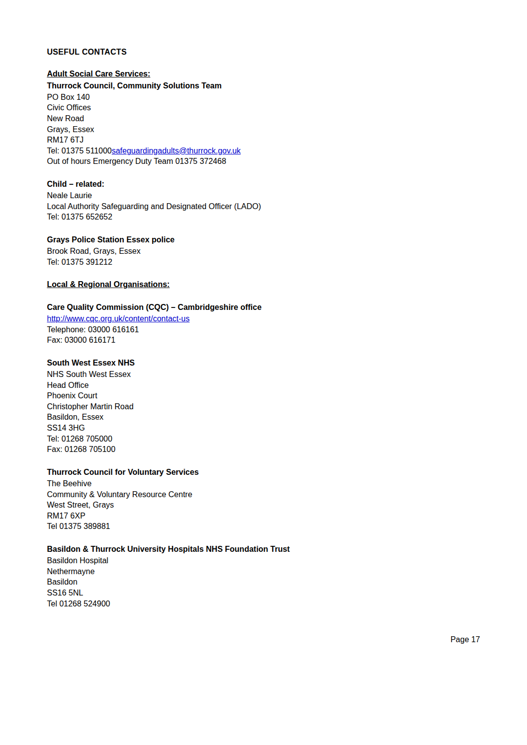USEFUL CONTACTS
Adult Social Care Services:
Thurrock Council, Community Solutions Team
PO Box 140
Civic Offices
New Road
Grays, Essex
RM17 6TJ
Tel: 01375 511000safeguardingadults@thurrock.gov.uk
Out of hours Emergency Duty Team 01375 372468
Child – related:
Neale Laurie
Local Authority Safeguarding and Designated Officer (LADO)
Tel: 01375 652652
Grays Police Station Essex police
Brook Road, Grays, Essex
Tel: 01375 391212
Local & Regional Organisations:
Care Quality Commission (CQC) – Cambridgeshire office
http://www.cqc.org.uk/content/contact-us
Telephone: 03000 616161
Fax: 03000 616171
South West Essex NHS
NHS South West Essex
Head Office
Phoenix Court
Christopher Martin Road
Basildon, Essex
SS14 3HG
Tel: 01268 705000
Fax: 01268 705100
Thurrock Council for Voluntary Services
The Beehive
Community & Voluntary Resource Centre
West Street, Grays
RM17 6XP
Tel 01375 389881
Basildon & Thurrock University Hospitals NHS Foundation Trust
Basildon Hospital
Nethermayne
Basildon
SS16 5NL
Tel 01268 524900
Page 17